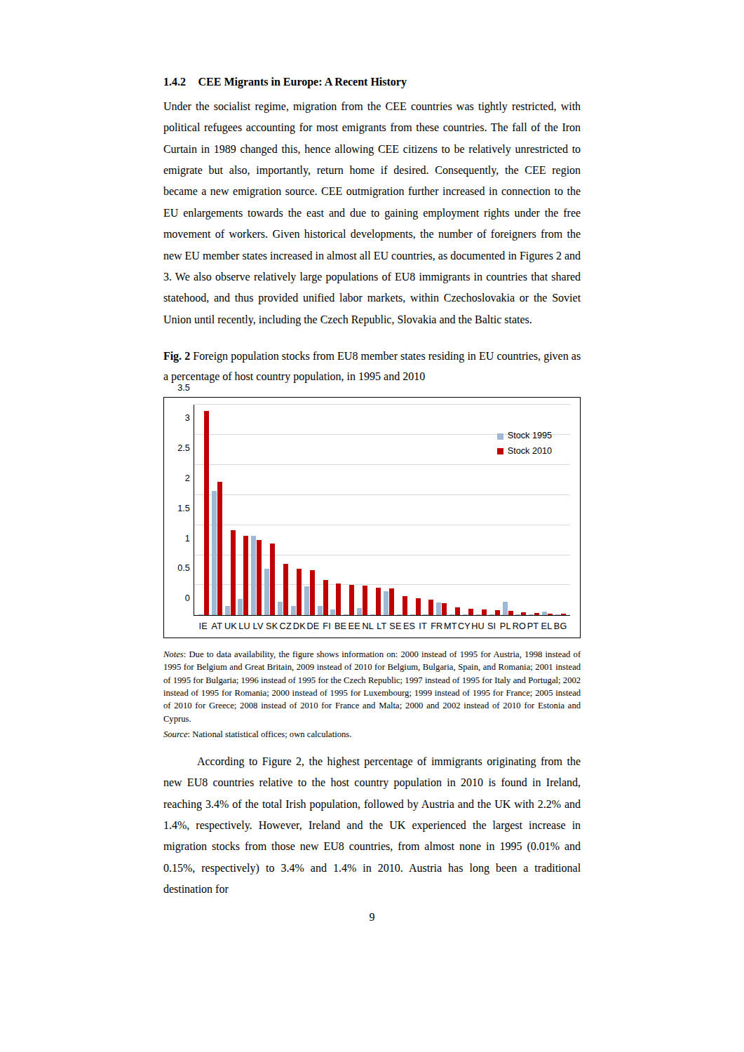1.4.2 CEE Migrants in Europe: A Recent History
Under the socialist regime, migration from the CEE countries was tightly restricted, with political refugees accounting for most emigrants from these countries. The fall of the Iron Curtain in 1989 changed this, hence allowing CEE citizens to be relatively unrestricted to emigrate but also, importantly, return home if desired. Consequently, the CEE region became a new emigration source. CEE outmigration further increased in connection to the EU enlargements towards the east and due to gaining employment rights under the free movement of workers. Given historical developments, the number of foreigners from the new EU member states increased in almost all EU countries, as documented in Figures 2 and 3. We also observe relatively large populations of EU8 immigrants in countries that shared statehood, and thus provided unified labor markets, within Czechoslovakia or the Soviet Union until recently, including the Czech Republic, Slovakia and the Baltic states.
Fig. 2 Foreign population stocks from EU8 member states residing in EU countries, given as a percentage of host country population, in 1995 and 2010
3.5
3
2.5
2
1.5
1
0.5
0
Stock 1995
Stock 2010
IE AT UK LU LV SK CZ DK DE FI BE EE NL LT SE ES IT FR MT CY HU SI PL RO PT EL BG
Notes: Due to data availability, the figure shows information on: 2000 instead of 1995 for Austria, 1998 instead of 1995 for Belgium and Great Britain, 2009 instead of 2010 for Belgium, Bulgaria, Spain, and Romania; 2001 instead of 1995 for Bulgaria; 1996 instead of 1995 for the Czech Republic; 1997 instead of 1995 for Italy and Portugal; 2002 instead of 1995 for Romania; 2000 instead of 1995 for Luxembourg; 1999 instead of 1995 for France; 2005 instead of 2010 for Greece; 2008 instead of 2010 for France and Malta; 2000 and 2002 instead of 2010 for Estonia and Cyprus.
Source: National statistical offices; own calculations.
According to Figure 2, the highest percentage of immigrants originating from the new EU8 countries relative to the host country population in 2010 is found in Ireland, reaching 3.4% of the total Irish population, followed by Austria and the UK with 2.2% and 1.4%, respectively. However, Ireland and the UK experienced the largest increase in migration stocks from those new EU8 countries, from almost none in 1995 (0.01% and 0.15%, respectively) to 3.4% and 1.4% in 2010. Austria has long been a traditional destination for
9